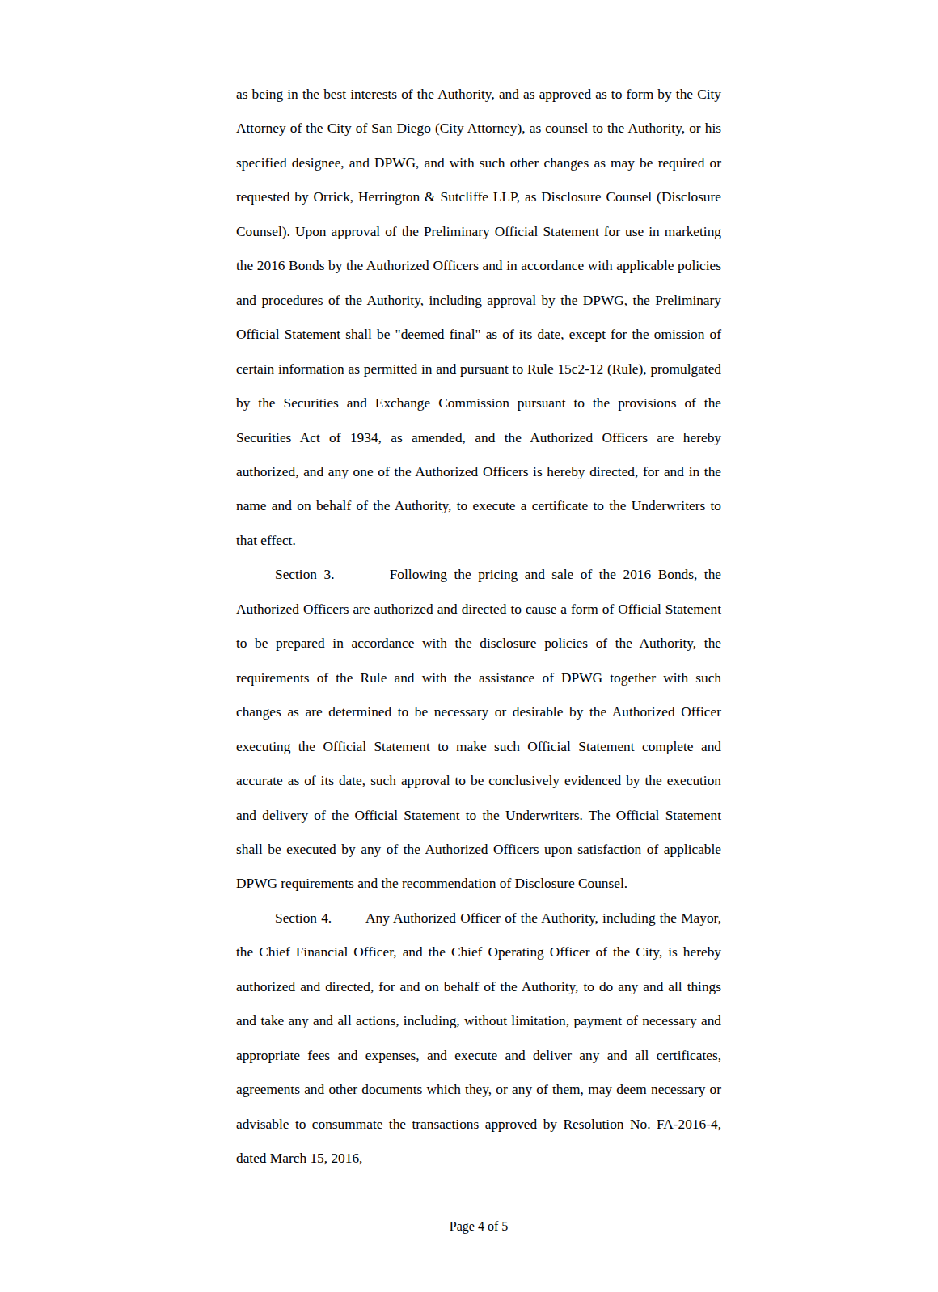as being in the best interests of the Authority, and as approved as to form by the City Attorney of the City of San Diego (City Attorney), as counsel to the Authority, or his specified designee, and DPWG, and with such other changes as may be required or requested by Orrick, Herrington & Sutcliffe LLP, as Disclosure Counsel (Disclosure Counsel). Upon approval of the Preliminary Official Statement for use in marketing the 2016 Bonds by the Authorized Officers and in accordance with applicable policies and procedures of the Authority, including approval by the DPWG, the Preliminary Official Statement shall be "deemed final" as of its date, except for the omission of certain information as permitted in and pursuant to Rule 15c2-12 (Rule), promulgated by the Securities and Exchange Commission pursuant to the provisions of the Securities Act of 1934, as amended, and the Authorized Officers are hereby authorized, and any one of the Authorized Officers is hereby directed, for and in the name and on behalf of the Authority, to execute a certificate to the Underwriters to that effect.
Section 3. Following the pricing and sale of the 2016 Bonds, the Authorized Officers are authorized and directed to cause a form of Official Statement to be prepared in accordance with the disclosure policies of the Authority, the requirements of the Rule and with the assistance of DPWG together with such changes as are determined to be necessary or desirable by the Authorized Officer executing the Official Statement to make such Official Statement complete and accurate as of its date, such approval to be conclusively evidenced by the execution and delivery of the Official Statement to the Underwriters. The Official Statement shall be executed by any of the Authorized Officers upon satisfaction of applicable DPWG requirements and the recommendation of Disclosure Counsel.
Section 4. Any Authorized Officer of the Authority, including the Mayor, the Chief Financial Officer, and the Chief Operating Officer of the City, is hereby authorized and directed, for and on behalf of the Authority, to do any and all things and take any and all actions, including, without limitation, payment of necessary and appropriate fees and expenses, and execute and deliver any and all certificates, agreements and other documents which they, or any of them, may deem necessary or advisable to consummate the transactions approved by Resolution No. FA-2016-4, dated March 15, 2016,
Page 4 of 5